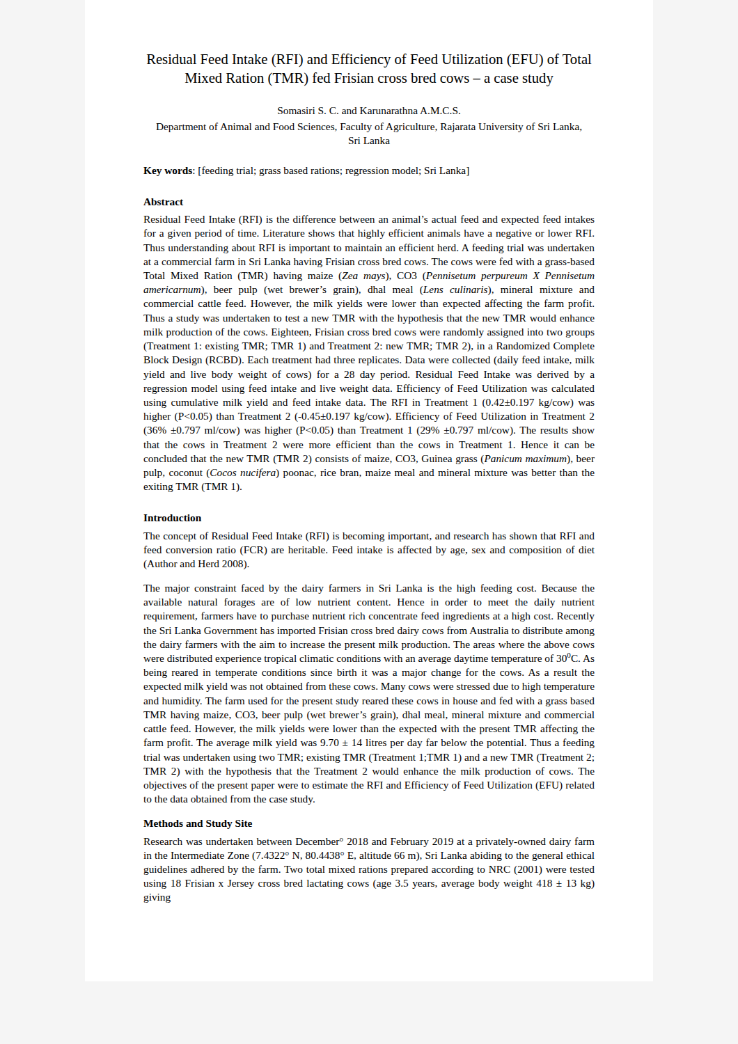Residual Feed Intake (RFI) and Efficiency of Feed Utilization (EFU) of Total Mixed Ration (TMR) fed Frisian cross bred cows – a case study
Somasiri S. C. and Karunarathna A.M.C.S.
Department of Animal and Food Sciences, Faculty of Agriculture, Rajarata University of Sri Lanka,
Sri Lanka
Key words: [feeding trial; grass based rations; regression model; Sri Lanka]
Abstract
Residual Feed Intake (RFI) is the difference between an animal’s actual feed and expected feed intakes for a given period of time. Literature shows that highly efficient animals have a negative or lower RFI. Thus understanding about RFI is important to maintain an efficient herd. A feeding trial was undertaken at a commercial farm in Sri Lanka having Frisian cross bred cows. The cows were fed with a grass-based Total Mixed Ration (TMR) having maize (Zea mays), CO3 (Pennisetum perpureum X Pennisetum americarnum), beer pulp (wet brewer’s grain), dhal meal (Lens culinaris), mineral mixture and commercial cattle feed. However, the milk yields were lower than expected affecting the farm profit. Thus a study was undertaken to test a new TMR with the hypothesis that the new TMR would enhance milk production of the cows. Eighteen, Frisian cross bred cows were randomly assigned into two groups (Treatment 1: existing TMR; TMR 1) and Treatment 2: new TMR; TMR 2), in a Randomized Complete Block Design (RCBD). Each treatment had three replicates. Data were collected (daily feed intake, milk yield and live body weight of cows) for a 28 day period. Residual Feed Intake was derived by a regression model using feed intake and live weight data. Efficiency of Feed Utilization was calculated using cumulative milk yield and feed intake data. The RFI in Treatment 1 (0.42±0.197 kg/cow) was higher (P<0.05) than Treatment 2 (-0.45±0.197 kg/cow). Efficiency of Feed Utilization in Treatment 2 (36% ±0.797 ml/cow) was higher (P<0.05) than Treatment 1 (29% ±0.797 ml/cow). The results show that the cows in Treatment 2 were more efficient than the cows in Treatment 1. Hence it can be concluded that the new TMR (TMR 2) consists of maize, CO3, Guinea grass (Panicum maximum), beer pulp, coconut (Cocos nucifera) poonac, rice bran, maize meal and mineral mixture was better than the exiting TMR (TMR 1).
Introduction
The concept of Residual Feed Intake (RFI) is becoming important, and research has shown that RFI and feed conversion ratio (FCR) are heritable. Feed intake is affected by age, sex and composition of diet (Author and Herd 2008).
The major constraint faced by the dairy farmers in Sri Lanka is the high feeding cost. Because the available natural forages are of low nutrient content. Hence in order to meet the daily nutrient requirement, farmers have to purchase nutrient rich concentrate feed ingredients at a high cost. Recently the Sri Lanka Government has imported Frisian cross bred dairy cows from Australia to distribute among the dairy farmers with the aim to increase the present milk production. The areas where the above cows were distributed experience tropical climatic conditions with an average daytime temperature of 300C. As being reared in temperate conditions since birth it was a major change for the cows. As a result the expected milk yield was not obtained from these cows. Many cows were stressed due to high temperature and humidity. The farm used for the present study reared these cows in house and fed with a grass based TMR having maize, CO3, beer pulp (wet brewer’s grain), dhal meal, mineral mixture and commercial cattle feed. However, the milk yields were lower than the expected with the present TMR affecting the farm profit. The average milk yield was 9.70 ± 14 litres per day far below the potential. Thus a feeding trial was undertaken using two TMR; existing TMR (Treatment 1;TMR 1) and a new TMR (Treatment 2; TMR 2) with the hypothesis that the Treatment 2 would enhance the milk production of cows. The objectives of the present paper were to estimate the RFI and Efficiency of Feed Utilization (EFU) related to the data obtained from the case study.
Methods and Study Site
Research was undertaken between December° 2018 and February 2019 at a privately-owned dairy farm in the Intermediate Zone (7.4322° N, 80.4438° E, altitude 66 m), Sri Lanka abiding to the general ethical guidelines adhered by the farm. Two total mixed rations prepared according to NRC (2001) were tested using 18 Frisian x Jersey cross bred lactating cows (age 3.5 years, average body weight 418 ± 13 kg) giving